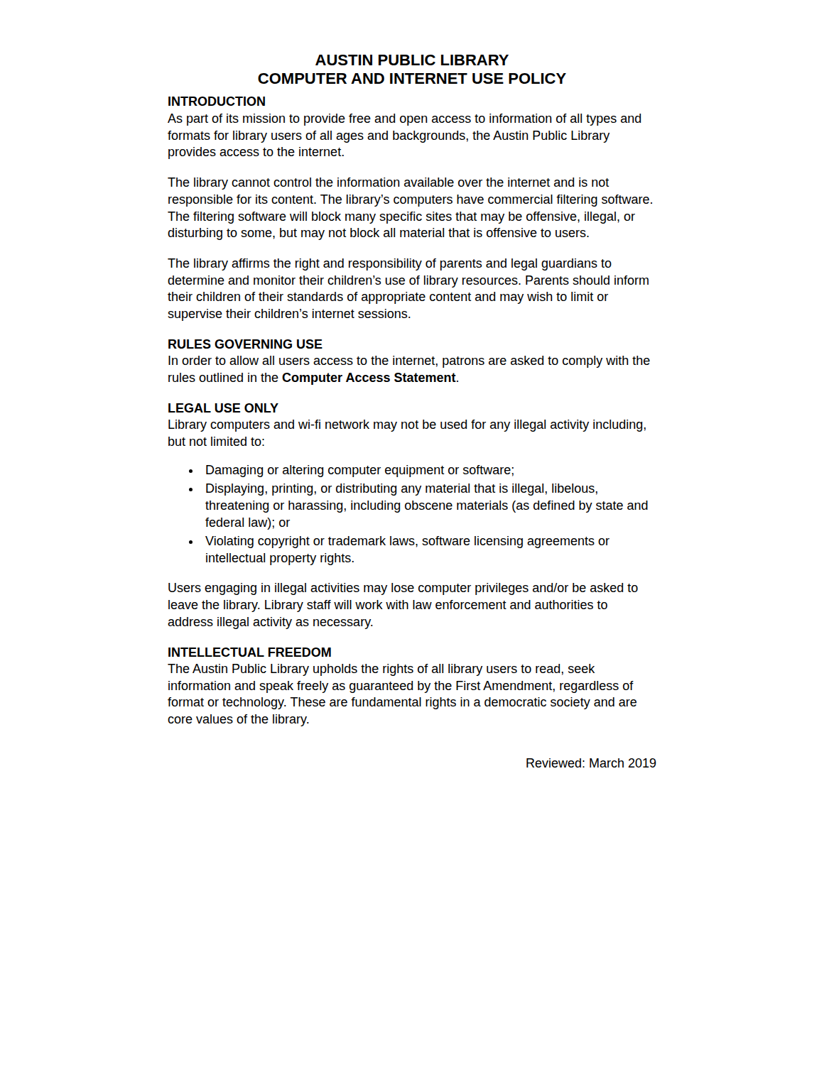AUSTIN PUBLIC LIBRARY COMPUTER AND INTERNET USE POLICY
Introduction
As part of its mission to provide free and open access to information of all types and formats for library users of all ages and backgrounds, the Austin Public Library provides access to the internet.
The library cannot control the information available over the internet and is not responsible for its content. The library’s computers have commercial filtering software. The filtering software will block many specific sites that may be offensive, illegal, or disturbing to some, but may not block all material that is offensive to users.
The library affirms the right and responsibility of parents and legal guardians to determine and monitor their children’s use of library resources. Parents should inform their children of their standards of appropriate content and may wish to limit or supervise their children’s internet sessions.
Rules Governing Use
In order to allow all users access to the internet, patrons are asked to comply with the rules outlined in the Computer Access Statement.
Legal Use Only
Library computers and wi-fi network may not be used for any illegal activity including, but not limited to:
Damaging or altering computer equipment or software;
Displaying, printing, or distributing any material that is illegal, libelous, threatening or harassing, including obscene materials (as defined by state and federal law); or
Violating copyright or trademark laws, software licensing agreements or intellectual property rights.
Users engaging in illegal activities may lose computer privileges and/or be asked to leave the library. Library staff will work with law enforcement and authorities to address illegal activity as necessary.
Intellectual Freedom
The Austin Public Library upholds the rights of all library users to read, seek information and speak freely as guaranteed by the First Amendment, regardless of format or technology. These are fundamental rights in a democratic society and are core values of the library.
Reviewed: March 2019